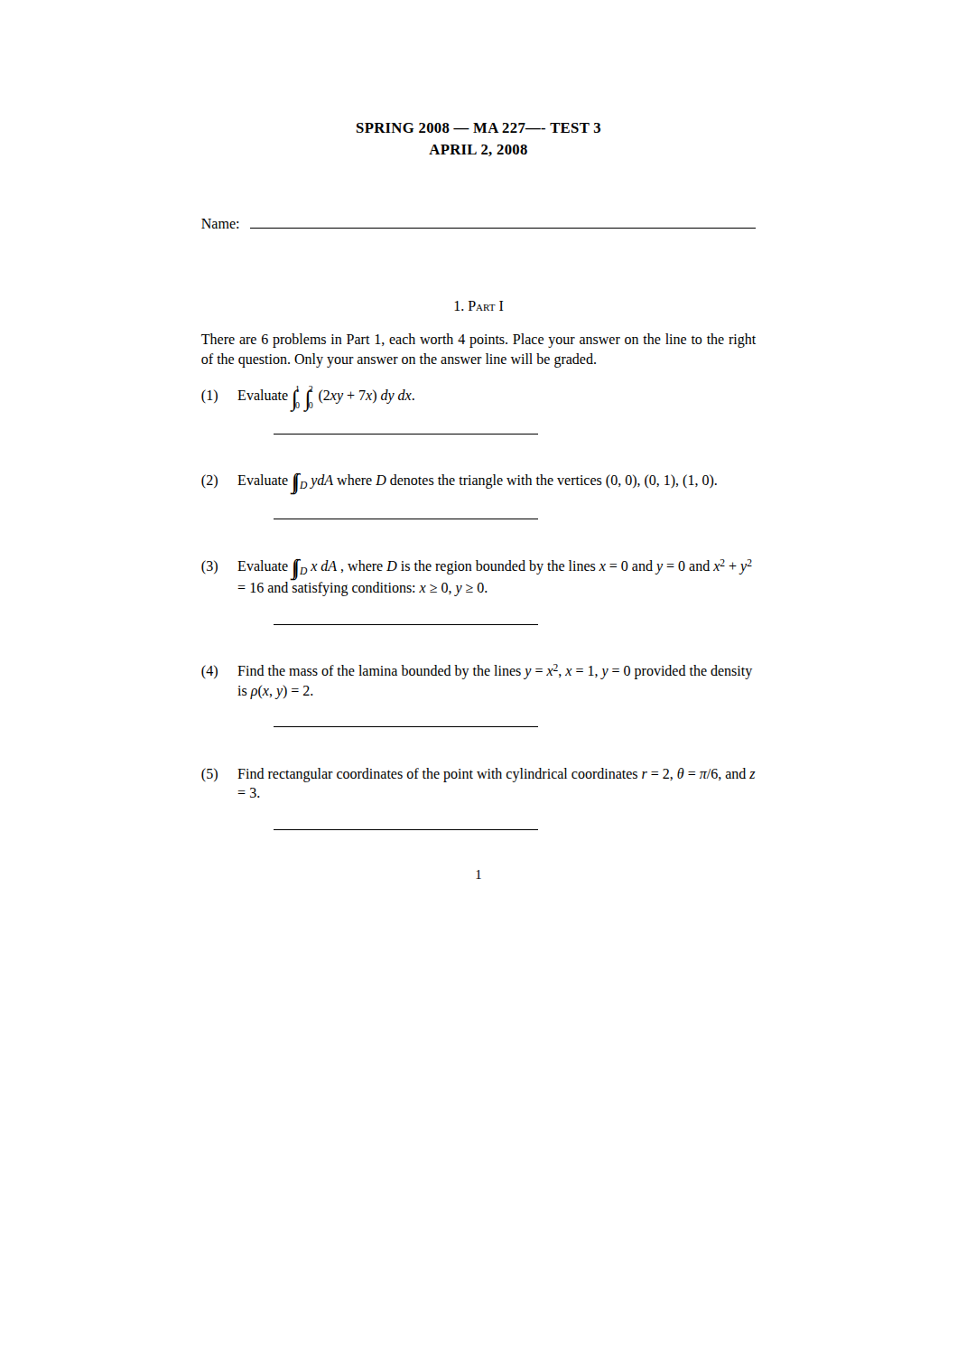SPRING 2008 — MA 227—- TEST 3 APRIL 2, 2008
Name:
1. Part I
There are 6 problems in Part 1, each worth 4 points. Place your answer on the line to the right of the question. Only your answer on the answer line will be graded.
(1) Evaluate ∫10 ∫20 (2xy + 7x) dy dx.
(2) Evaluate ∫∫D ydA where D denotes the triangle with the vertices (0, 0), (0, 1), (1, 0).
(3) Evaluate ∫∫D x dA , where D is the region bounded by the lines x = 0 and y = 0 and x 2 + y 2 = 16 and satisfying conditions: x ≥ 0, y ≥ 0.
(4) Find the mass of the lamina bounded by the lines y = x 2, x = 1, y = 0 provided the density is ρ(x, y) = 2.
(5) Find rectangular coordinates of the point with cylindrical coordinates r = 2, θ = π/6, and z = 3.
1